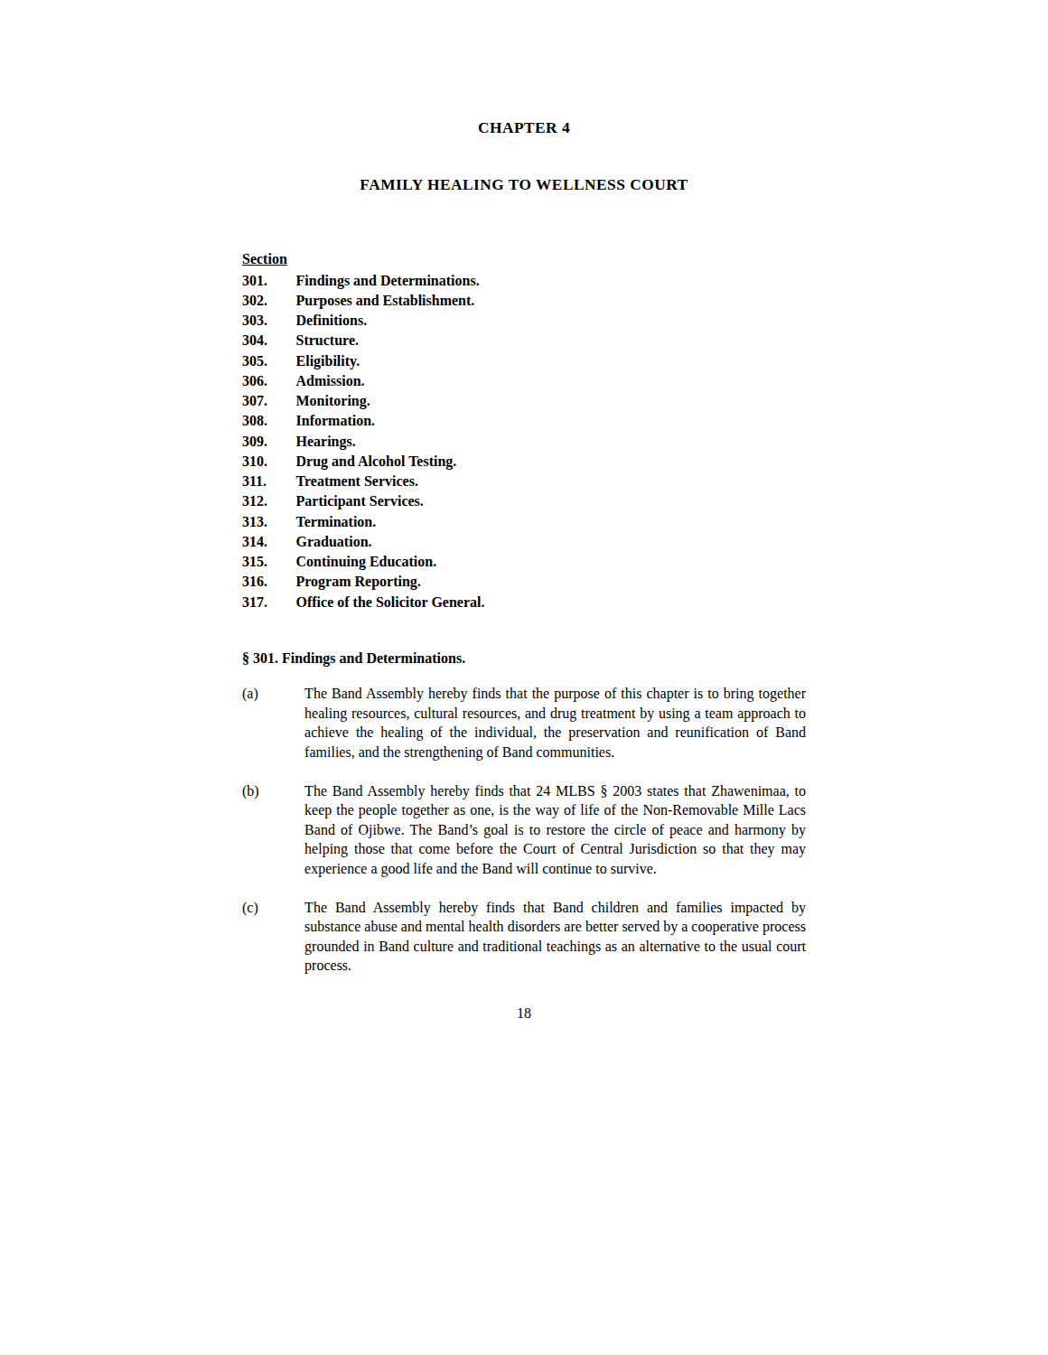CHAPTER 4
FAMILY HEALING TO WELLNESS COURT
Section
| 301. | Findings and Determinations. |
| 302. | Purposes and Establishment. |
| 303. | Definitions. |
| 304. | Structure. |
| 305. | Eligibility. |
| 306. | Admission. |
| 307. | Monitoring. |
| 308. | Information. |
| 309. | Hearings. |
| 310. | Drug and Alcohol Testing. |
| 311. | Treatment Services. |
| 312. | Participant Services. |
| 313. | Termination. |
| 314. | Graduation. |
| 315. | Continuing Education. |
| 316. | Program Reporting. |
| 317. | Office of the Solicitor General. |
§ 301. Findings and Determinations.
| (a) | The Band Assembly hereby finds that the purpose of this chapter is to bring together healing resources, cultural resources, and drug treatment by using a team approach to achieve the healing of the individual, the preservation and reunification of Band families, and the strengthening of Band communities. |
| (b) | The Band Assembly hereby finds that 24 MLBS § 2003 states that Zhawenimaa, to keep the people together as one, is the way of life of the Non-Removable Mille Lacs Band of Ojibwe. The Band’s goal is to restore the circle of peace and harmony by helping those that come before the Court of Central Jurisdiction so that they may experience a good life and the Band will continue to survive. |
| (c) | The Band Assembly hereby finds that Band children and families impacted by substance abuse and mental health disorders are better served by a cooperative process grounded in Band culture and traditional teachings as an alternative to the usual court process. |
18